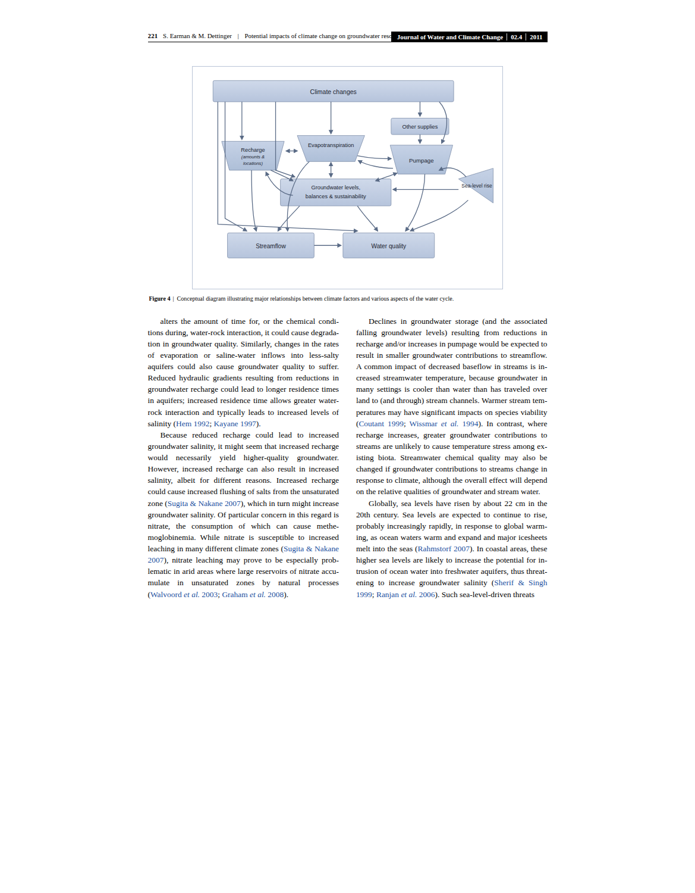221 S. Earman & M. Dettinger | Potential impacts of climate change on groundwater resources
Journal of Water and Climate Change 02.4 2011
Climate changes Other supplies Evapotranspiration Recharge (amounts & locations) Pumpage Sea-level rise Groundwater levels, balances & sustainability Streamflow Water quality
Figure 4|Conceptual diagram illustrating major relationships between climate factors and various aspects of the water cycle.
alters the amount of time for, or the chemical conditions during, water-rock interaction, it could cause degradation in groundwater quality. Similarly, changes in the rates of evaporation or saline-water inflows into less-salty aquifers could also cause groundwater quality to suffer. Reduced hydraulic gradients resulting from reductions in groundwater recharge could lead to longer residence times in aquifers; increased residence time allows greater water-rock interaction and typically leads to increased levels of salinity (Hem 1992; Kayane 1997).
Because reduced recharge could lead to increased groundwater salinity, it might seem that increased recharge would necessarily yield higher-quality groundwater. However, increased recharge can also result in increased salinity, albeit for different reasons. Increased recharge could cause increased flushing of salts from the unsaturated zone (Sugita & Nakane 2007), which in turn might increase groundwater salinity. Of particular concern in this regard is nitrate, the consumption of which can cause methemoglobinemia. While nitrate is susceptible to increased leaching in many different climate zones (Sugita & Nakane 2007), nitrate leaching may prove to be especially problematic in arid areas where large reservoirs of nitrate accumulate in unsaturated zones by natural processes (Walvoord et al. 2003; Graham et al. 2008).
Declines in groundwater storage (and the associated falling groundwater levels) resulting from reductions in recharge and/or increases in pumpage would be expected to result in smaller groundwater contributions to streamflow. A common impact of decreased baseflow in streams is increased streamwater temperature, because groundwater in many settings is cooler than water than has traveled over land to (and through) stream channels. Warmer stream temperatures may have significant impacts on species viability (Coutant 1999; Wissmar et al. 1994). In contrast, where recharge increases, greater groundwater contributions to streams are unlikely to cause temperature stress among existing biota. Streamwater chemical quality may also be changed if groundwater contributions to streams change in response to climate, although the overall effect will depend on the relative qualities of groundwater and stream water.
Globally, sea levels have risen by about 22 cm in the 20th century. Sea levels are expected to continue to rise, probably increasingly rapidly, in response to global warming, as ocean waters warm and expand and major icesheets melt into the seas (Rahmstorf 2007). In coastal areas, these higher sea levels are likely to increase the potential for intrusion of ocean water into freshwater aquifers, thus threatening to increase groundwater salinity (Sherif & Singh 1999; Ranjan et al. 2006). Such sea-level-driven threats